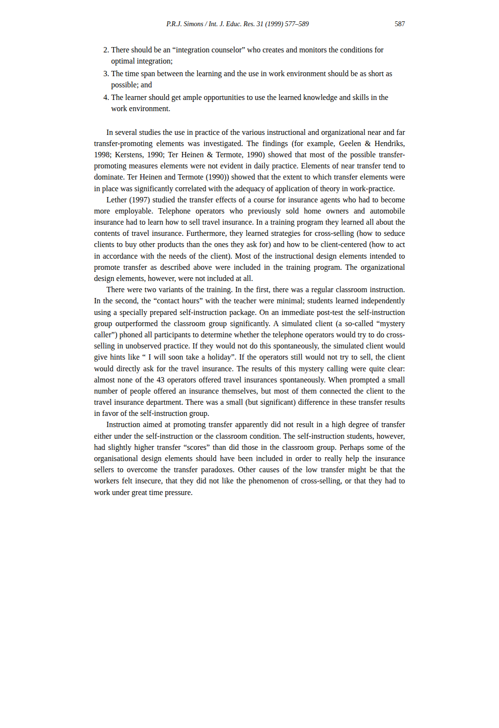P.R.J. Simons / Int. J. Educ. Res. 31 (1999) 577–589 587
There should be an “integration counselor” who creates and monitors the conditions for optimal integration;
The time span between the learning and the use in work environment should be as short as possible; and
The learner should get ample opportunities to use the learned knowledge and skills in the work environment.
In several studies the use in practice of the various instructional and organizational near and far transfer-promoting elements was investigated. The findings (for example, Geelen & Hendriks, 1998; Kerstens, 1990; Ter Heinen & Termote, 1990) showed that most of the possible transfer-promoting measures elements were not evident in daily practice. Elements of near transfer tend to dominate. Ter Heinen and Termote (1990)) showed that the extent to which transfer elements were in place was significantly correlated with the adequacy of application of theory in work-practice.
Lether (1997) studied the transfer effects of a course for insurance agents who had to become more employable. Telephone operators who previously sold home owners and automobile insurance had to learn how to sell travel insurance. In a training program they learned all about the contents of travel insurance. Furthermore, they learned strategies for cross-selling (how to seduce clients to buy other products than the ones they ask for) and how to be client-centered (how to act in accordance with the needs of the client). Most of the instructional design elements intended to promote transfer as described above were included in the training program. The organizational design elements, however, were not included at all.
There were two variants of the training. In the first, there was a regular classroom instruction. In the second, the “contact hours” with the teacher were minimal; students learned independently using a specially prepared self-instruction package. On an immediate post-test the self-instruction group outperformed the classroom group significantly. A simulated client (a so-called “mystery caller”) phoned all participants to determine whether the telephone operators would try to do cross-selling in unobserved practice. If they would not do this spontaneously, the simulated client would give hints like “ I will soon take a holiday”. If the operators still would not try to sell, the client would directly ask for the travel insurance. The results of this mystery calling were quite clear: almost none of the 43 operators offered travel insurances spontaneously. When prompted a small number of people offered an insurance themselves, but most of them connected the client to the travel insurance department. There was a small (but significant) difference in these transfer results in favor of the self-instruction group.
Instruction aimed at promoting transfer apparently did not result in a high degree of transfer either under the self-instruction or the classroom condition. The self-instruction students, however, had slightly higher transfer “scores” than did those in the classroom group. Perhaps some of the organisational design elements should have been included in order to really help the insurance sellers to overcome the transfer paradoxes. Other causes of the low transfer might be that the workers felt insecure, that they did not like the phenomenon of cross-selling, or that they had to work under great time pressure.